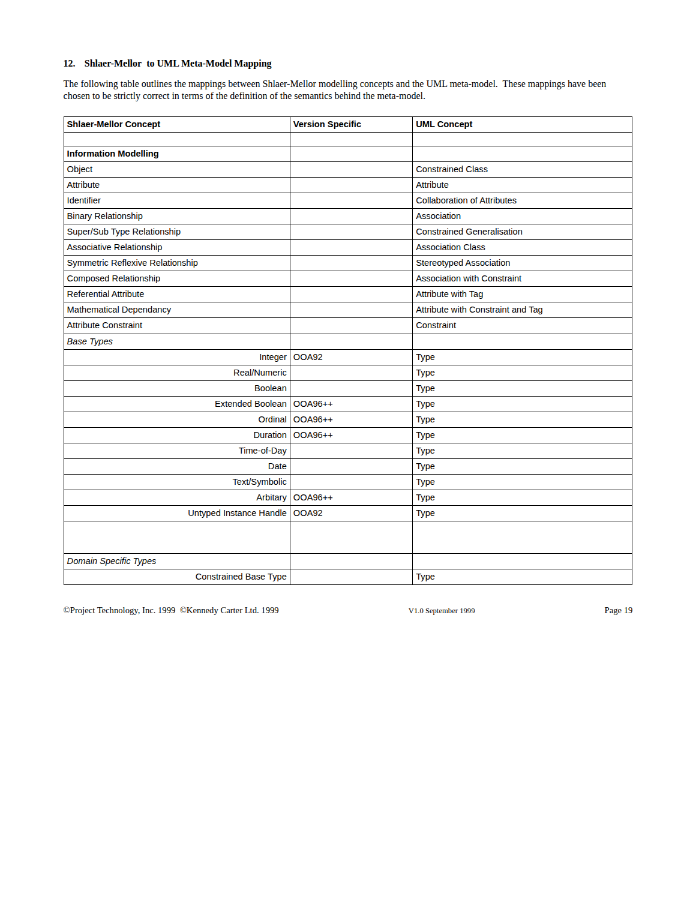12. Shlaer-Mellor to UML Meta-Model Mapping
The following table outlines the mappings between Shlaer-Mellor modelling concepts and the UML meta-model. These mappings have been chosen to be strictly correct in terms of the definition of the semantics behind the meta-model.
| Shlaer-Mellor Concept | Version Specific | UML Concept |
| --- | --- | --- |
| Information Modelling | | |
| Object | | Constrained Class |
| Attribute | | Attribute |
| Identifier | | Collaboration of Attributes |
| Binary Relationship | | Association |
| Super/Sub Type Relationship | | Constrained Generalisation |
| Associative Relationship | | Association Class |
| Symmetric Reflexive Relationship | | Stereotyped Association |
| Composed Relationship | | Association with Constraint |
| Referential Attribute | | Attribute with Tag |
| Mathematical Dependancy | | Attribute with Constraint and Tag |
| Attribute Constraint | | Constraint |
| Base Types | | |
| Integer | OOA92 | Type |
| Real/Numeric | | Type |
| Boolean | | Type |
| Extended Boolean | OOA96++ | Type |
| Ordinal | OOA96++ | Type |
| Duration | OOA96++ | Type |
| Time-of-Day | | Type |
| Date | | Type |
| Text/Symbolic | | Type |
| Arbitary | OOA96++ | Type |
| Untyped Instance Handle | OOA92 | Type |
| Domain Specific Types | | |
| Constrained Base Type | | Type |
©Project Technology, Inc. 1999 ©Kennedy Carter Ltd. 1999 V1.0 September 1999 Page 19